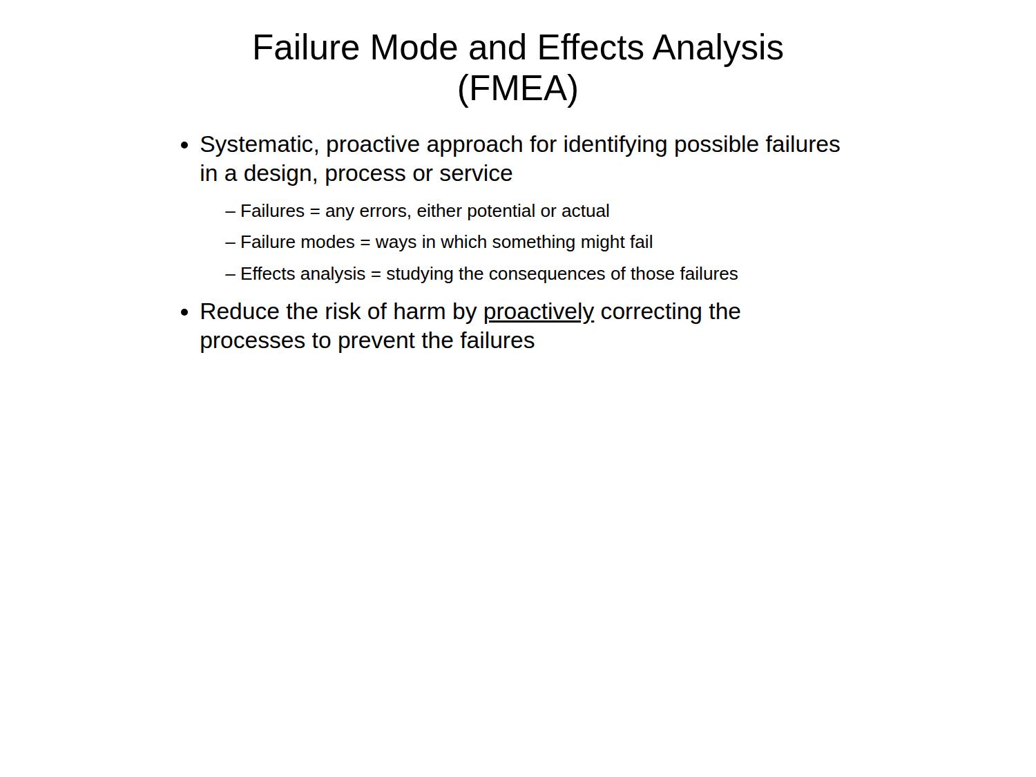Failure Mode and Effects Analysis (FMEA)
Systematic, proactive approach for identifying possible failures in a design, process or service
Failures = any errors, either potential or actual
Failure modes = ways in which something might fail
Effects analysis = studying the consequences of those failures
Reduce the risk of harm by proactively correcting the processes to prevent the failures